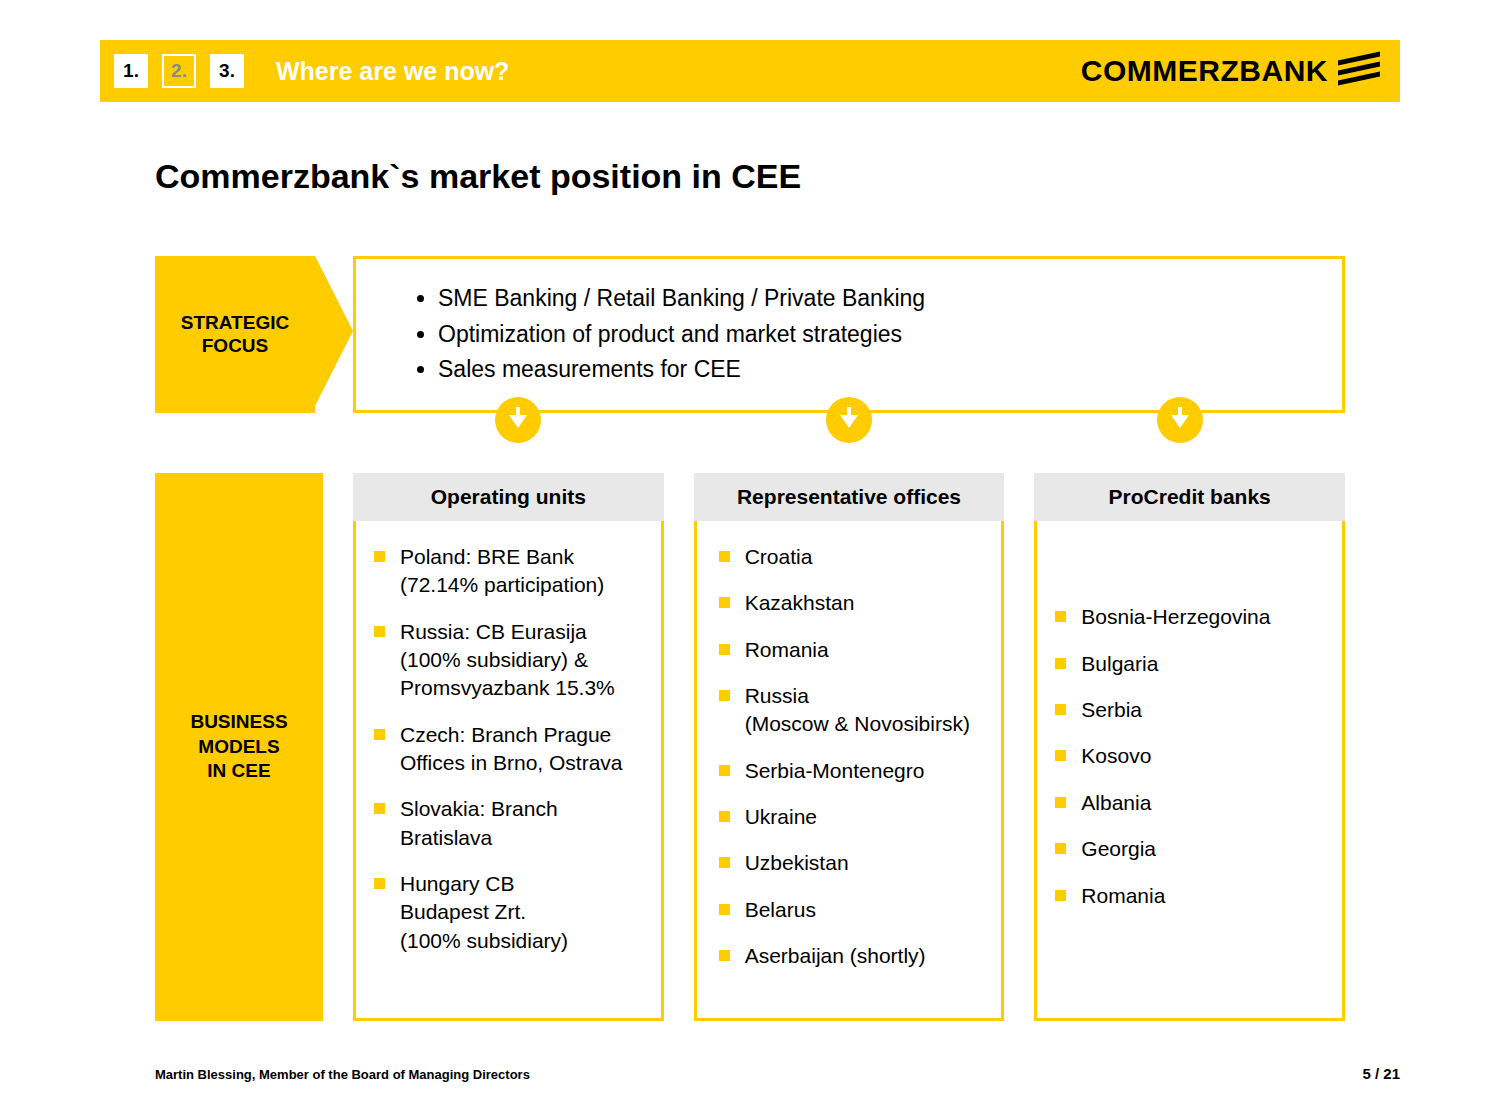1.
2.
3.
Where are we now?
COMMERZBANK
Commerzbank`s market position in CEE
STRATEGIC
FOCUS
SME Banking / Retail Banking / Private Banking
Optimization of product and market strategies
Sales measurements for CEE
BUSINESS
MODELS
IN CEE
Operating units
Poland: BRE Bank
(72.14% participation)
Russia: CB Eurasija
(100% subsidiary) &
Promsvyazbank 15.3%
Czech: Branch Prague
Offices in Brno, Ostrava
Slovakia: Branch
Bratislava
Hungary CB
Budapest Zrt.
(100% subsidiary)
Representative offices
Croatia
Kazakhstan
Romania
Russia
(Moscow & Novosibirsk)
Serbia-Montenegro
Ukraine
Uzbekistan
Belarus
Aserbaijan (shortly)
ProCredit banks
Bosnia-Herzegovina
Bulgaria
Serbia
Kosovo
Albania
Georgia
Romania
Martin Blessing, Member of the Board of Managing Directors
5 / 21